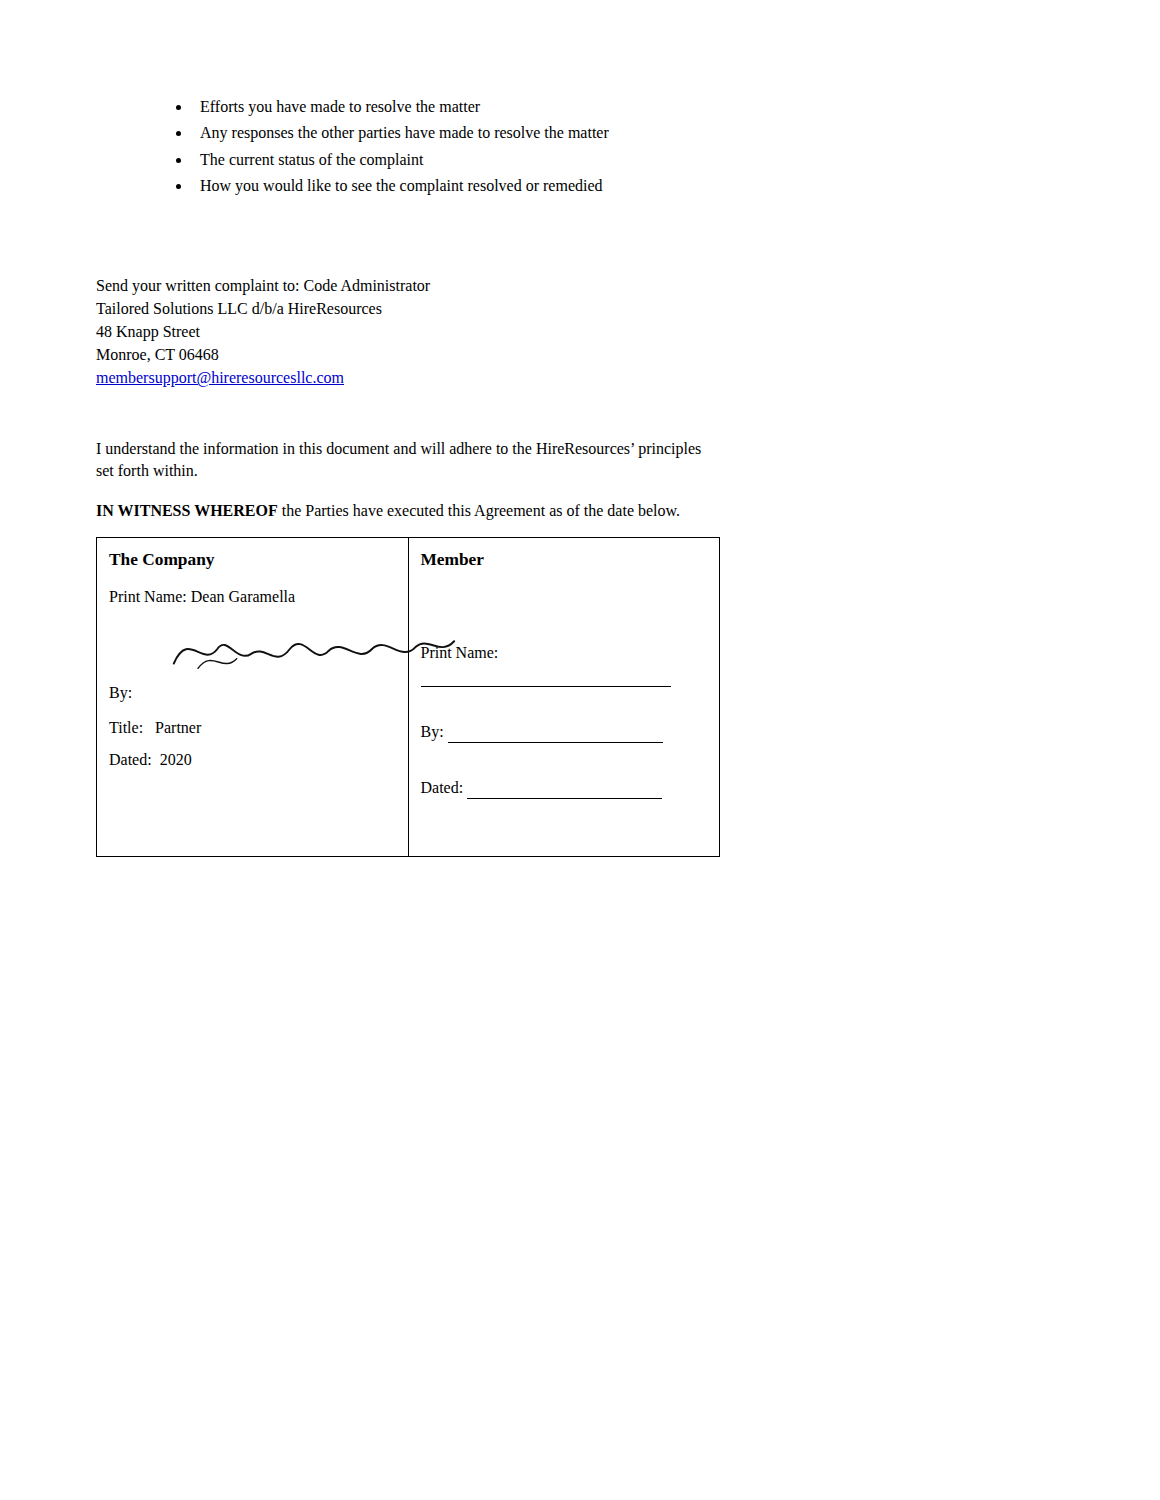Efforts you have made to resolve the matter
Any responses the other parties have made to resolve the matter
The current status of the complaint
How you would like to see the complaint resolved or remedied
Send your written complaint to: Code Administrator
Tailored Solutions LLC d/b/a HireResources
48 Knapp Street
Monroe, CT 06468
membersupport@hireresourcesllc.com
I understand the information in this document and will adhere to the HireResources’ principles set forth within.
IN WITNESS WHEREOF the Parties have executed this Agreement as of the date below.
| The Company Print Name: Dean Garamella By: Title: Partner Dated: 2020 | Member Print Name: By: Dated: |